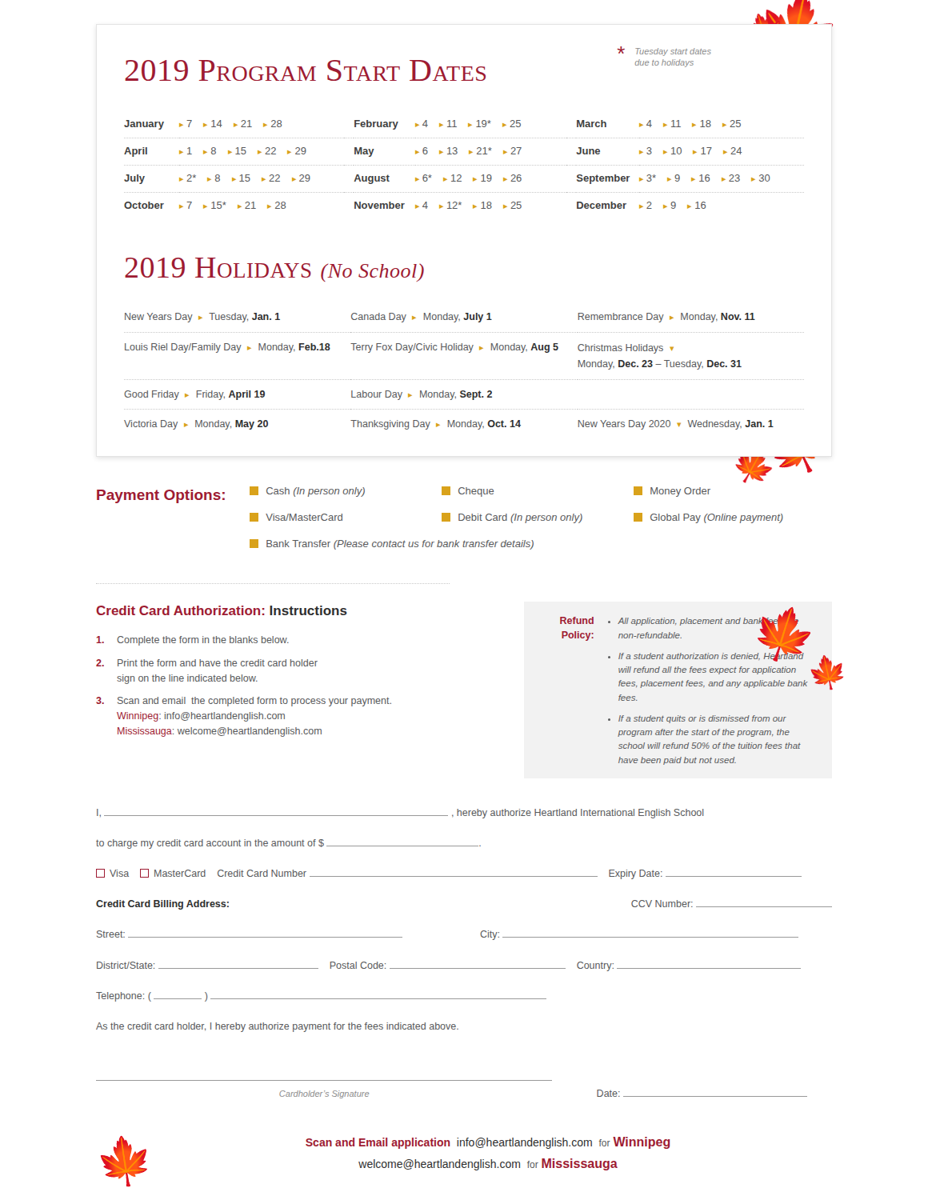🍁 🍁 🍁 🍁 🍁 🍁
Tuesday start dates
due to holidays
2019 Program Start Dates
| January | 7 14 21 28 | | February | 4 11 19* 25 | | March | 4 11 18 25 |
| April | 1 8 15 22 29 | | May | 6 13 21* 27 | | June | 3 10 17 24 |
| July | 2* 8 15 22 29 | | August | 6* 12 19 26 | | September | 3* 9 16 23 30 |
| October | 7 15* 21 28 | | November | 4 12* 18 25 | | December | 2 9 16 |
2019 Holidays (No School)
| New Years Day ▸ Tuesday, Jan. 1 | | Canada Day ▸ Monday, July 1 | | Remembrance Day ▸ Monday, Nov. 11 |
| Louis Riel Day/Family Day ▸ Monday, Feb.18 | | Terry Fox Day/Civic Holiday ▸ Monday, Aug 5 | | Christmas Holidays ▾ Monday, Dec. 23 – Tuesday, Dec. 31 |
| Good Friday ▸ Friday, April 19 | | Labour Day ▸ Monday, Sept. 2 | | |
| Victoria Day ▸ Monday, May 20 | | Thanksgiving Day ▸ Monday, Oct. 14 | | New Years Day 2020 ▾ Wednesday, Jan. 1 |
Payment Options:
Cash (In person only)
Cheque
Money Order
Visa/MasterCard
Debit Card (In person only)
Global Pay (Online payment)
Bank Transfer (Please contact us for bank transfer details)
Credit Card Authorization: Instructions
Complete the form in the blanks below.
Print the form and have the credit card holder
sign on the line indicated below.
Scan and email the completed form to process your payment.
Winnipeg: info@heartlandenglish.com
Mississauga: welcome@heartlandenglish.com
Refund
Policy:
All application, placement and bank fees are non-refundable.
If a student authorization is denied, Heartland will refund all the fees expect for application fees, placement fees, and any applicable bank fees.
If a student quits or is dismissed from our program after the start of the program, the school will refund 50% of the tuition fees that have been paid but not used.
I, , hereby authorize Heartland International English School
to charge my credit card account in the amount of $ .
Visa MasterCard Credit Card Number Expiry Date:
Credit Card Billing Address: CCV Number:
Street:
City:
District/State: Postal Code: Country:
Telephone: ( )
As the credit card holder, I hereby authorize payment for the fees indicated above.
Cardholder’s Signature
Date:
🍁
Scan and Email application info@heartlandenglish.com for Winnipeg
welcome@heartlandenglish.com for Mississauga